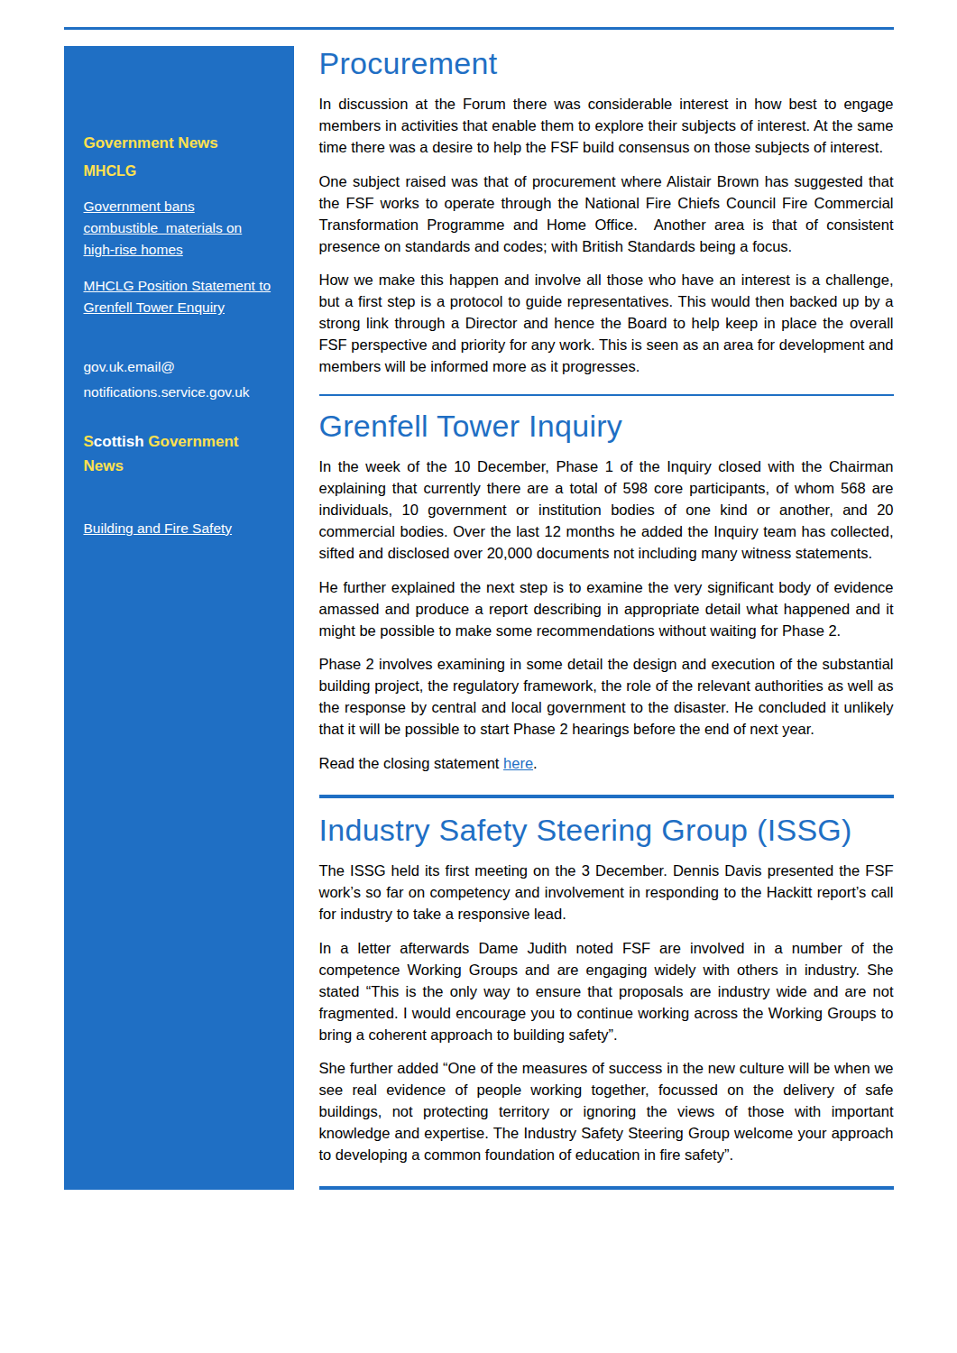Government News
MHCLG
Government bans combustible materials on high-rise homes MHCLG Position Statement to Grenfell Tower Enquiry
gov.uk.email@
notifications.service.gov.uk
Scottish Government News
Building and Fire Safety
Procurement
In discussion at the Forum there was considerable interest in how best to engage members in activities that enable them to explore their subjects of interest. At the same time there was a desire to help the FSF build consensus on those subjects of interest.
One subject raised was that of procurement where Alistair Brown has suggested that the FSF works to operate through the National Fire Chiefs Council Fire Commercial Transformation Programme and Home Office. Another area is that of consistent presence on standards and codes; with British Standards being a focus.
How we make this happen and involve all those who have an interest is a challenge, but a first step is a protocol to guide representatives. This would then backed up by a strong link through a Director and hence the Board to help keep in place the overall FSF perspective and priority for any work. This is seen as an area for development and members will be informed more as it progresses.
Grenfell Tower Inquiry
In the week of the 10 December, Phase 1 of the Inquiry closed with the Chairman explaining that currently there are a total of 598 core participants, of whom 568 are individuals, 10 government or institution bodies of one kind or another, and 20 commercial bodies. Over the last 12 months he added the Inquiry team has collected, sifted and disclosed over 20,000 documents not including many witness statements.
He further explained the next step is to examine the very significant body of evidence amassed and produce a report describing in appropriate detail what happened and it might be possible to make some recommendations without waiting for Phase 2.
Phase 2 involves examining in some detail the design and execution of the substantial building project, the regulatory framework, the role of the relevant authorities as well as the response by central and local government to the disaster. He concluded it unlikely that it will be possible to start Phase 2 hearings before the end of next year.
Read the closing statement here.
Industry Safety Steering Group (ISSG)
The ISSG held its first meeting on the 3 December. Dennis Davis presented the FSF work’s so far on competency and involvement in responding to the Hackitt report’s call for industry to take a responsive lead.
In a letter afterwards Dame Judith noted FSF are involved in a number of the competence Working Groups and are engaging widely with others in industry. She stated “This is the only way to ensure that proposals are industry wide and are not fragmented. I would encourage you to continue working across the Working Groups to bring a coherent approach to building safety”.
She further added “One of the measures of success in the new culture will be when we see real evidence of people working together, focussed on the delivery of safe buildings, not protecting territory or ignoring the views of those with important knowledge and expertise. The Industry Safety Steering Group welcome your approach to developing a common foundation of education in fire safety”.